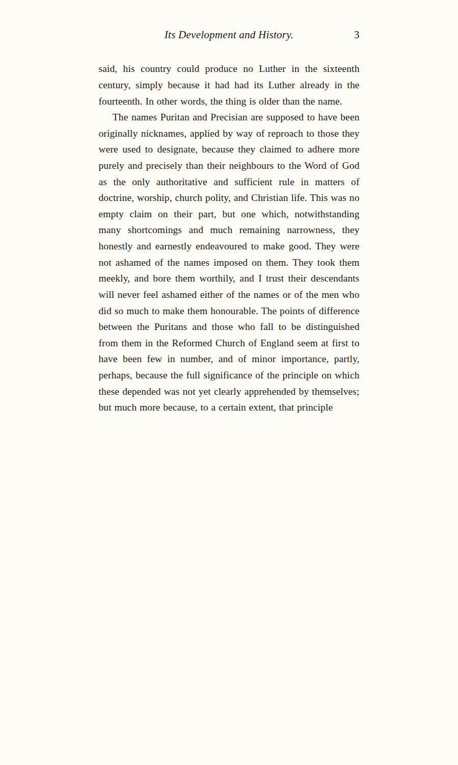Its Development and History. 3
said, his country could produce no Luther in the sixteenth century, simply because it had had its Luther already in the fourteenth. In other words, the thing is older than the name.
The names Puritan and Precisian are supposed to have been originally nicknames, applied by way of reproach to those they were used to designate, because they claimed to adhere more purely and precisely than their neighbours to the Word of God as the only authoritative and sufficient rule in matters of doctrine, worship, church polity, and Christian life. This was no empty claim on their part, but one which, notwithstanding many shortcomings and much remaining narrowness, they honestly and earnestly endeavoured to make good. They were not ashamed of the names imposed on them. They took them meekly, and bore them worthily, and I trust their descendants will never feel ashamed either of the names or of the men who did so much to make them honourable. The points of difference between the Puritans and those who fall to be distinguished from them in the Reformed Church of England seem at first to have been few in number, and of minor importance, partly, perhaps, because the full significance of the principle on which these depended was not yet clearly apprehended by themselves; but much more because, to a certain extent, that principle